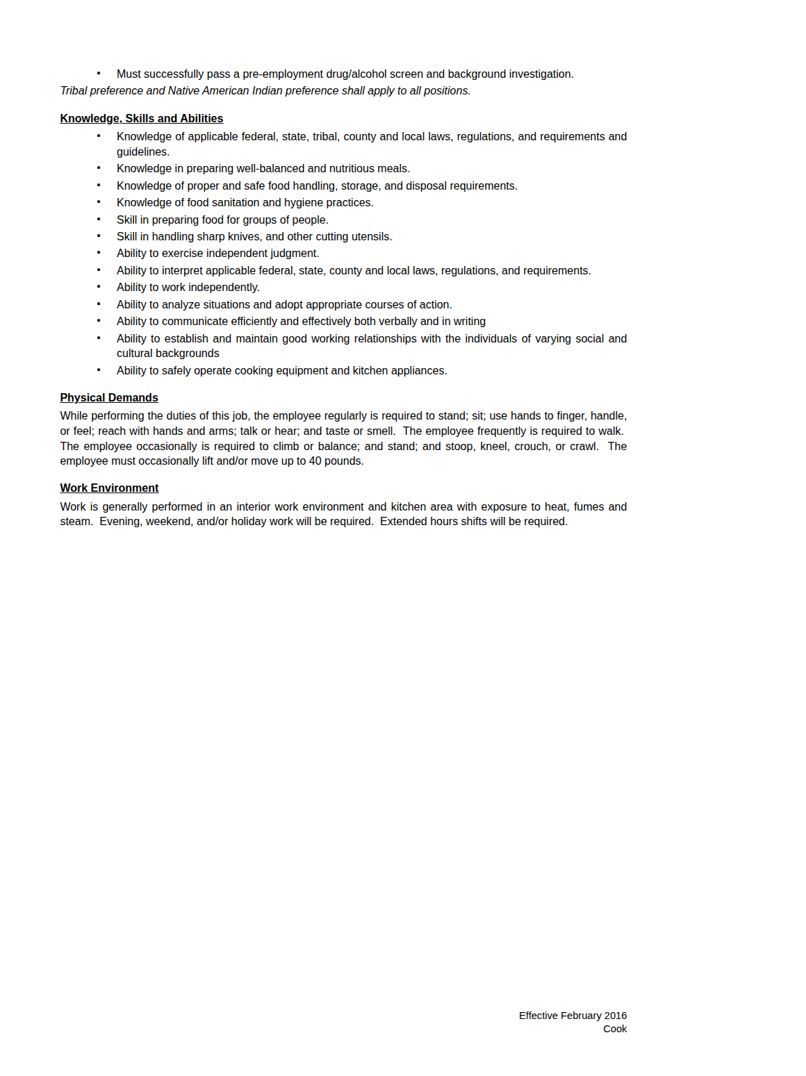Must successfully pass a pre-employment drug/alcohol screen and background investigation.
Tribal preference and Native American Indian preference shall apply to all positions.
Knowledge, Skills and Abilities
Knowledge of applicable federal, state, tribal, county and local laws, regulations, and requirements and guidelines.
Knowledge in preparing well-balanced and nutritious meals.
Knowledge of proper and safe food handling, storage, and disposal requirements.
Knowledge of food sanitation and hygiene practices.
Skill in preparing food for groups of people.
Skill in handling sharp knives, and other cutting utensils.
Ability to exercise independent judgment.
Ability to interpret applicable federal, state, county and local laws, regulations, and requirements.
Ability to work independently.
Ability to analyze situations and adopt appropriate courses of action.
Ability to communicate efficiently and effectively both verbally and in writing
Ability to establish and maintain good working relationships with the individuals of varying social and cultural backgrounds
Ability to safely operate cooking equipment and kitchen appliances.
Physical Demands
While performing the duties of this job, the employee regularly is required to stand; sit; use hands to finger, handle, or feel; reach with hands and arms; talk or hear; and taste or smell. The employee frequently is required to walk. The employee occasionally is required to climb or balance; and stand; and stoop, kneel, crouch, or crawl. The employee must occasionally lift and/or move up to 40 pounds.
Work Environment
Work is generally performed in an interior work environment and kitchen area with exposure to heat, fumes and steam. Evening, weekend, and/or holiday work will be required. Extended hours shifts will be required.
Effective February 2016
Cook